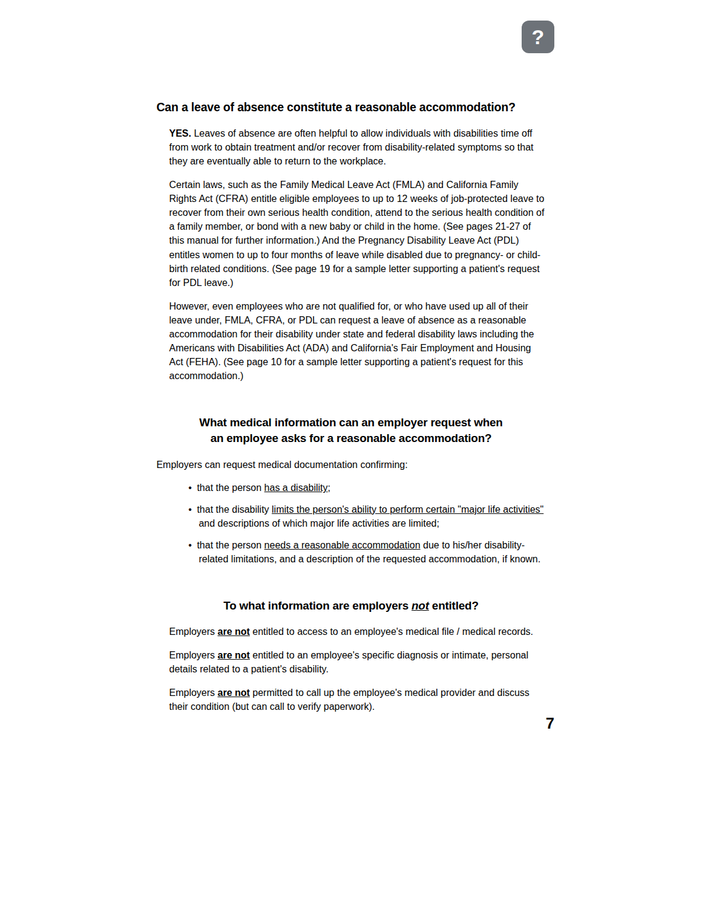?
Can a leave of absence constitute a reasonable accommodation?
YES. Leaves of absence are often helpful to allow individuals with disabilities time off from work to obtain treatment and/or recover from disability-related symptoms so that they are eventually able to return to the workplace.
Certain laws, such as the Family Medical Leave Act (FMLA) and California Family Rights Act (CFRA) entitle eligible employees to up to 12 weeks of job-protected leave to recover from their own serious health condition, attend to the serious health condition of a family member, or bond with a new baby or child in the home. (See pages 21-27 of this manual for further information.) And the Pregnancy Disability Leave Act (PDL) entitles women to up to four months of leave while disabled due to pregnancy- or child-birth related conditions. (See page 19 for a sample letter supporting a patient's request for PDL leave.)
However, even employees who are not qualified for, or who have used up all of their leave under, FMLA, CFRA, or PDL can request a leave of absence as a reasonable accommodation for their disability under state and federal disability laws including the Americans with Disabilities Act (ADA) and California's Fair Employment and Housing Act (FEHA). (See page 10 for a sample letter supporting a patient's request for this accommodation.)
What medical information can an employer request when
an employee asks for a reasonable accommodation?
Employers can request medical documentation confirming:
that the person has a disability;
that the disability limits the person's ability to perform certain "major life activities" and descriptions of which major life activities are limited;
that the person needs a reasonable accommodation due to his/her disability-related limitations, and a description of the requested accommodation, if known.
To what information are employers not entitled?
Employers are not entitled to access to an employee's medical file / medical records.
Employers are not entitled to an employee's specific diagnosis or intimate, personal details related to a patient's disability.
Employers are not permitted to call up the employee's medical provider and discuss their condition (but can call to verify paperwork).
7